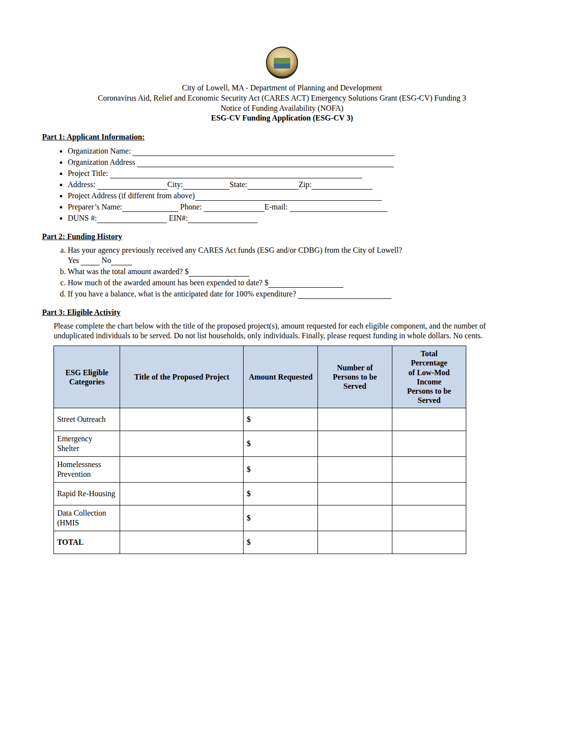City of Lowell, MA - Department of Planning and Development Coronavirus Aid, Relief and Economic Security Act (CARES ACT) Emergency Solutions Grant (ESG-CV) Funding 3 Notice of Funding Availability (NOFA) ESG-CV Funding Application (ESG-CV 3)
Part 1: Applicant Information:
Organization Name:
Organization Address
Project Title:
Address: City: State: Zip:
Project Address (if different from above)
Preparer’s Name: Phone: E-mail:
DUNS #: EIN#:
Part 2: Funding History
Has your agency previously received any CARES Act funds (ESG and/or CDBG) from the City of Lowell?
Yes No
What was the total amount awarded? $
How much of the awarded amount has been expended to date? $
If you have a balance, what is the anticipated date for 100% expenditure?
Part 3: Eligible Activity
Please complete the chart below with the title of the proposed project(s), amount requested for each eligible component, and the number of unduplicated individuals to be served. Do not list households, only individuals. Finally, please request funding in whole dollars. No cents.
| ESG Eligible Categories | Title of the Proposed Project | Amount Requested | Number of Persons to be Served | Total Percentage of Low-Mod Income Persons to be Served |
| --- | --- | --- | --- | --- |
| Street Outreach | | $ | | |
| Emergency Shelter | | $ | | |
| Homelessness Prevention | | $ | | |
| Rapid Re-Housing | | $ | | |
| Data Collection (HMIS | | $ | | |
| TOTAL | | $ | | |